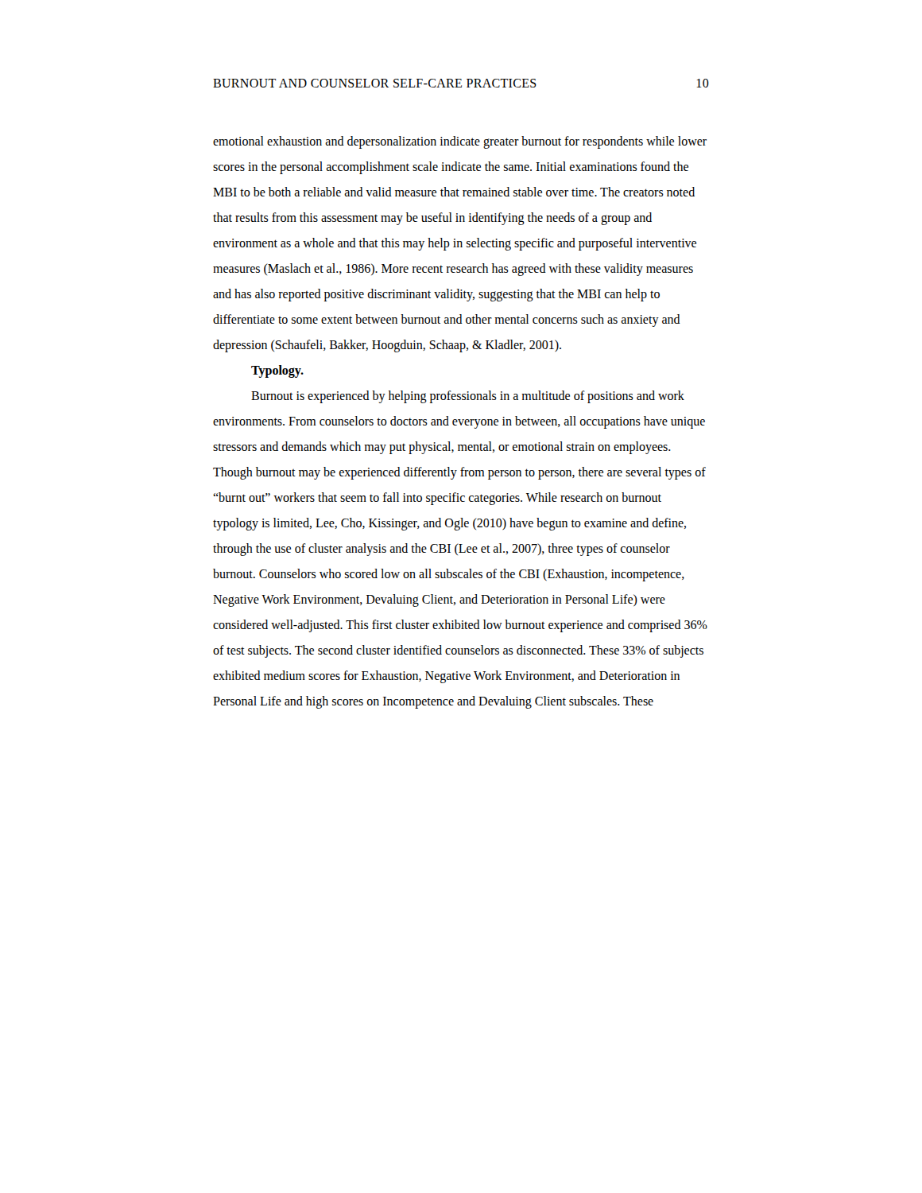Burnout and Counselor Self-Care Practices 10
emotional exhaustion and depersonalization indicate greater burnout for respondents while lower scores in the personal accomplishment scale indicate the same. Initial examinations found the MBI to be both a reliable and valid measure that remained stable over time. The creators noted that results from this assessment may be useful in identifying the needs of a group and environment as a whole and that this may help in selecting specific and purposeful interventive measures (Maslach et al., 1986). More recent research has agreed with these validity measures and has also reported positive discriminant validity, suggesting that the MBI can help to differentiate to some extent between burnout and other mental concerns such as anxiety and depression (Schaufeli, Bakker, Hoogduin, Schaap, & Kladler, 2001).
Typology.
Burnout is experienced by helping professionals in a multitude of positions and work environments. From counselors to doctors and everyone in between, all occupations have unique stressors and demands which may put physical, mental, or emotional strain on employees. Though burnout may be experienced differently from person to person, there are several types of “burnt out” workers that seem to fall into specific categories. While research on burnout typology is limited, Lee, Cho, Kissinger, and Ogle (2010) have begun to examine and define, through the use of cluster analysis and the CBI (Lee et al., 2007), three types of counselor burnout. Counselors who scored low on all subscales of the CBI (Exhaustion, incompetence, Negative Work Environment, Devaluing Client, and Deterioration in Personal Life) were considered well-adjusted. This first cluster exhibited low burnout experience and comprised 36% of test subjects. The second cluster identified counselors as disconnected. These 33% of subjects exhibited medium scores for Exhaustion, Negative Work Environment, and Deterioration in Personal Life and high scores on Incompetence and Devaluing Client subscales. These